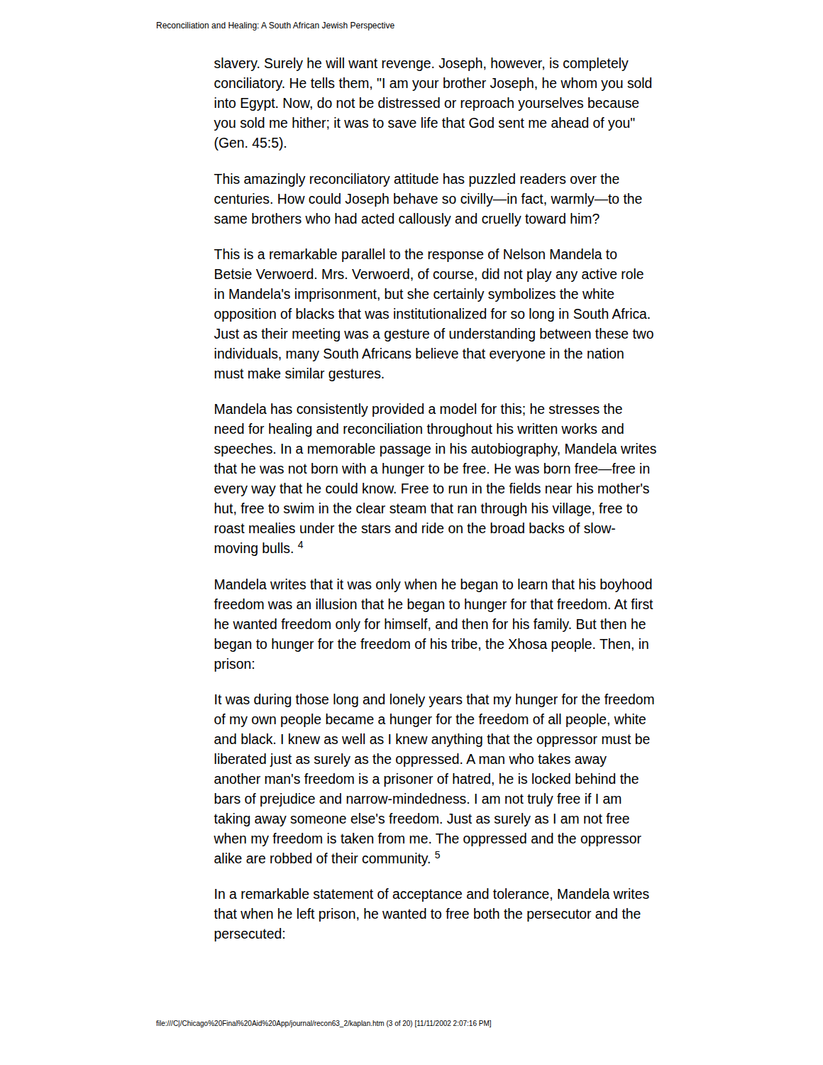Reconciliation and Healing: A South African Jewish Perspective
slavery. Surely he will want revenge. Joseph, however, is completely conciliatory. He tells them, "I am your brother Joseph, he whom you sold into Egypt. Now, do not be distressed or reproach yourselves because you sold me hither; it was to save life that God sent me ahead of you" (Gen. 45:5).
This amazingly reconciliatory attitude has puzzled readers over the centuries. How could Joseph behave so civilly—in fact, warmly—to the same brothers who had acted callously and cruelly toward him?
This is a remarkable parallel to the response of Nelson Mandela to Betsie Verwoerd. Mrs. Verwoerd, of course, did not play any active role in Mandela's imprisonment, but she certainly symbolizes the white opposition of blacks that was institutionalized for so long in South Africa. Just as their meeting was a gesture of understanding between these two individuals, many South Africans believe that everyone in the nation must make similar gestures.
Mandela has consistently provided a model for this; he stresses the need for healing and reconciliation throughout his written works and speeches. In a memorable passage in his autobiography, Mandela writes that he was not born with a hunger to be free. He was born free—free in every way that he could know. Free to run in the fields near his mother's hut, free to swim in the clear steam that ran through his village, free to roast mealies under the stars and ride on the broad backs of slow-moving bulls. 4
Mandela writes that it was only when he began to learn that his boyhood freedom was an illusion that he began to hunger for that freedom. At first he wanted freedom only for himself, and then for his family. But then he began to hunger for the freedom of his tribe, the Xhosa people. Then, in prison:
It was during those long and lonely years that my hunger for the freedom of my own people became a hunger for the freedom of all people, white and black. I knew as well as I knew anything that the oppressor must be liberated just as surely as the oppressed. A man who takes away another man's freedom is a prisoner of hatred, he is locked behind the bars of prejudice and narrow-mindedness. I am not truly free if I am taking away someone else's freedom. Just as surely as I am not free when my freedom is taken from me. The oppressed and the oppressor alike are robbed of their community. 5
In a remarkable statement of acceptance and tolerance, Mandela writes that when he left prison, he wanted to free both the persecutor and the persecuted:
file:///C|/Chicago%20Final%20Aid%20App/journal/recon63_2/kaplan.htm (3 of 20) [11/11/2002 2:07:16 PM]